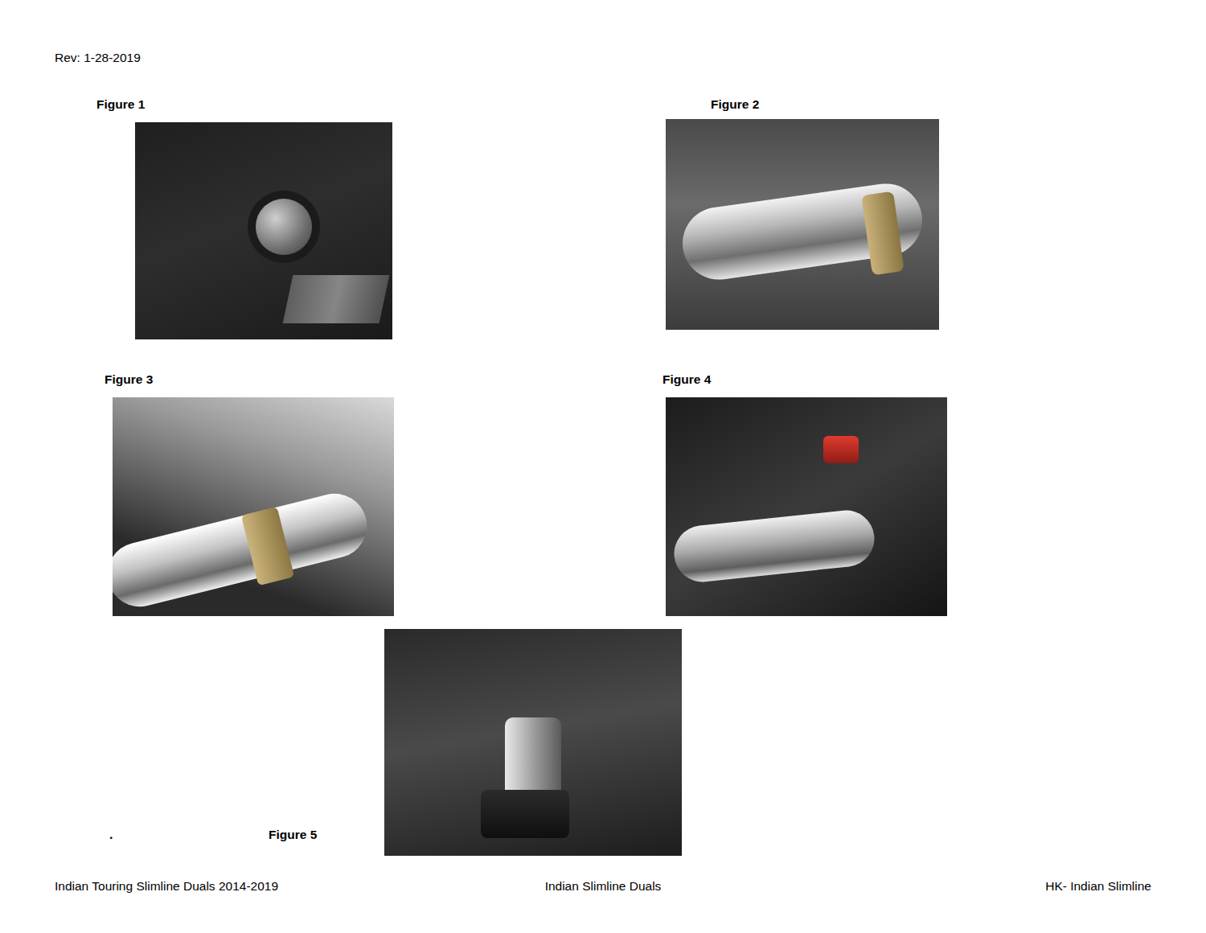Rev: 1-28-2019
Figure 1
Figure 2
Figure 3
Figure 4
.
Figure 5
Indian Touring Slimline Duals 2014-2019 Indian Slimline Duals HK- Indian Slimline